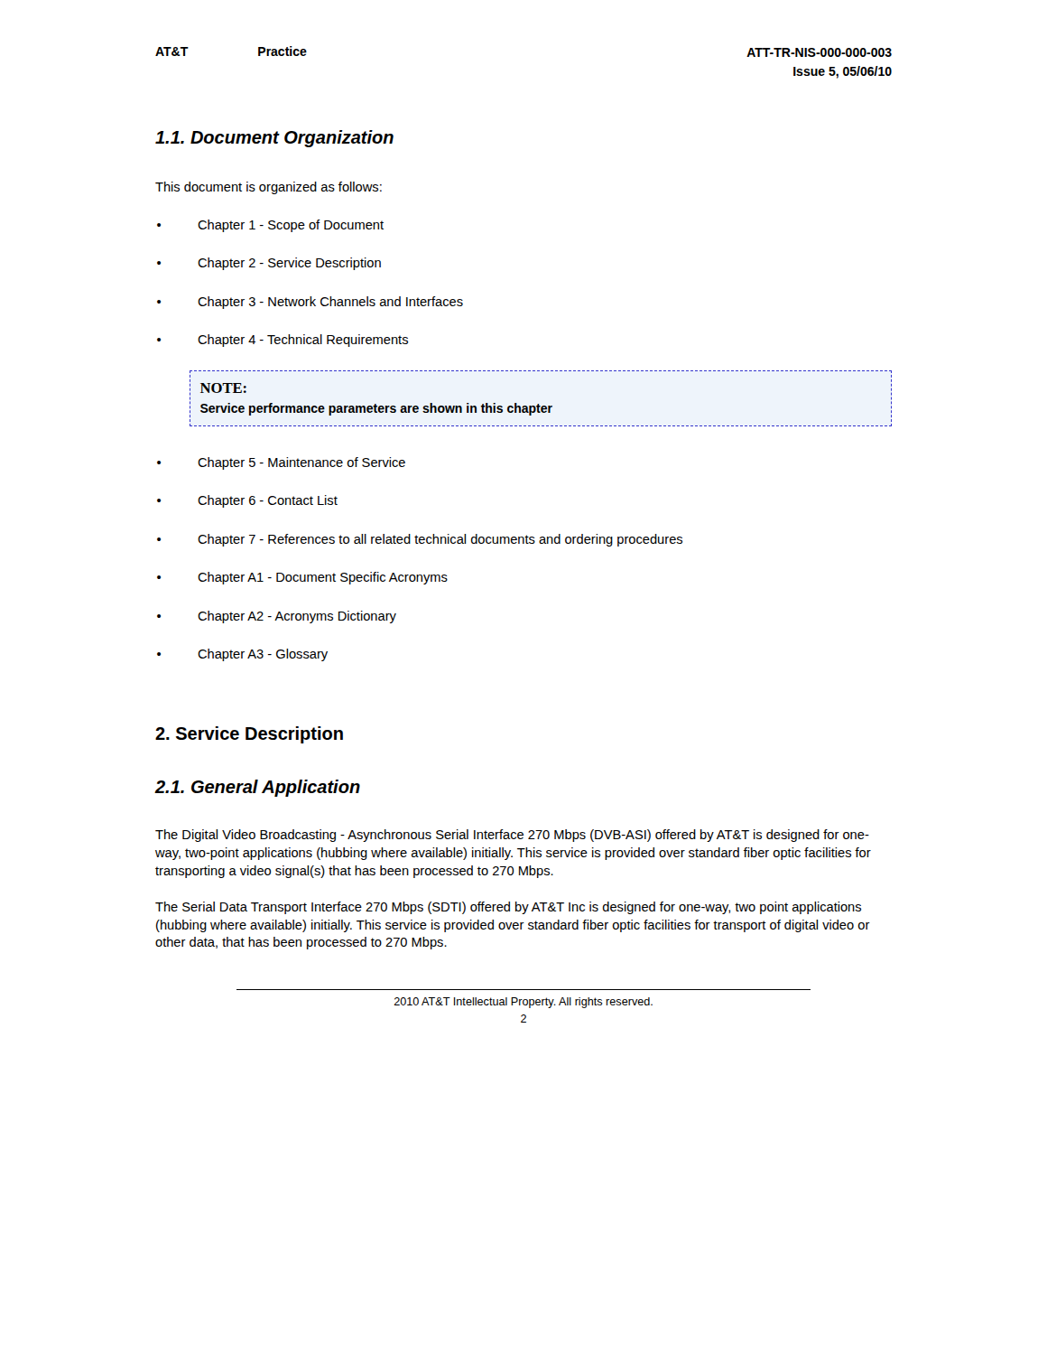AT&T Practice
ATT-TR-NIS-000-000-003
Issue 5, 05/06/10
1.1. Document Organization
This document is organized as follows:
Chapter 1 - Scope of Document
Chapter 2 - Service Description
Chapter 3 - Network Channels and Interfaces
Chapter 4 - Technical Requirements
NOTE:
Service performance parameters are shown in this chapter
Chapter 5 - Maintenance of Service
Chapter 6 - Contact List
Chapter 7 - References to all related technical documents and ordering procedures
Chapter A1 - Document Specific Acronyms
Chapter A2 - Acronyms Dictionary
Chapter A3 - Glossary
2. Service Description
2.1. General Application
The Digital Video Broadcasting - Asynchronous Serial Interface 270 Mbps (DVB-ASI) offered by AT&T is designed for one-way, two-point applications (hubbing where available) initially. This service is provided over standard fiber optic facilities for transporting a video signal(s) that has been processed to 270 Mbps.
The Serial Data Transport Interface 270 Mbps (SDTI) offered by AT&T Inc is designed for one-way, two point applications (hubbing where available) initially. This service is provided over standard fiber optic facilities for transport of digital video or other data, that has been processed to 270 Mbps.
2010 AT&T Intellectual Property. All rights reserved.
2